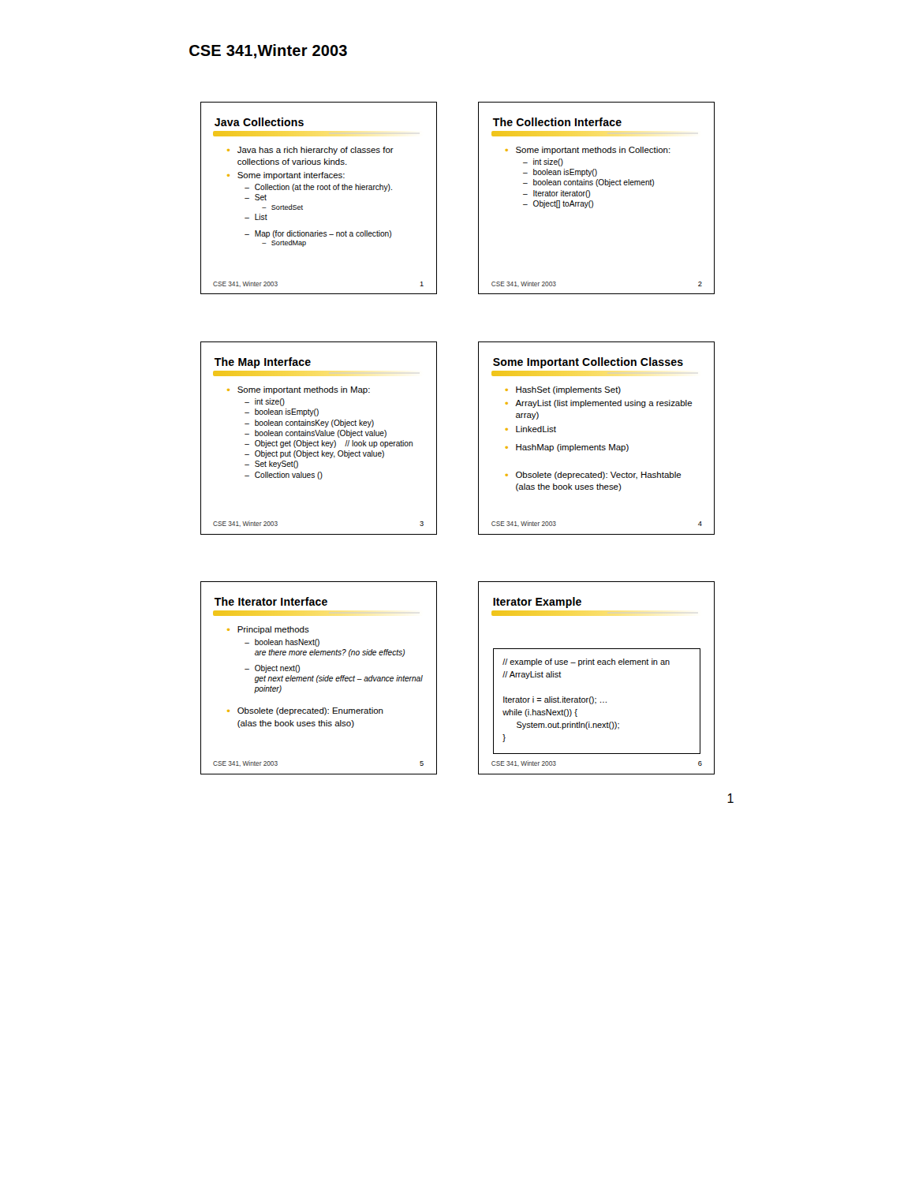CSE 341,Winter 2003
Java Collections
Java has a rich hierarchy of classes for collections of various kinds.
Some important interfaces:
Collection (at the root of the hierarchy).
Set
SortedSet
List
Map (for dictionaries – not a collection)
SortedMap
CSE 341, Winter 20031
The Collection Interface
Some important methods in Collection:
int size()
boolean isEmpty()
boolean contains (Object element)
Iterator iterator()
Object[] toArray()
CSE 341, Winter 20032
The Map Interface
Some important methods in Map:
int size()
boolean isEmpty()
boolean containsKey (Object key)
boolean containsValue (Object value)
Object get (Object key) // look up operation
Object put (Object key, Object value)
Set keySet()
Collection values ()
CSE 341, Winter 20033
Some Important Collection Classes
HashSet (implements Set)
ArrayList (list implemented using a resizable array)
LinkedList
HashMap (implements Map)
Obsolete (deprecated): Vector, Hashtable (alas the book uses these)
CSE 341, Winter 20034
The Iterator Interface
Principal methods
boolean hasNext()
are there more elements? (no side effects)
Object next()
get next element (side effect – advance internal pointer)
Obsolete (deprecated): Enumeration
(alas the book uses this also)
CSE 341, Winter 20035
Iterator Example
// example of use – print each element in an
// ArrayList alist
Iterator i = alist.iterator(); …
while (i.hasNext()) {
System.out.println(i.next());
}
CSE 341, Winter 20036
1